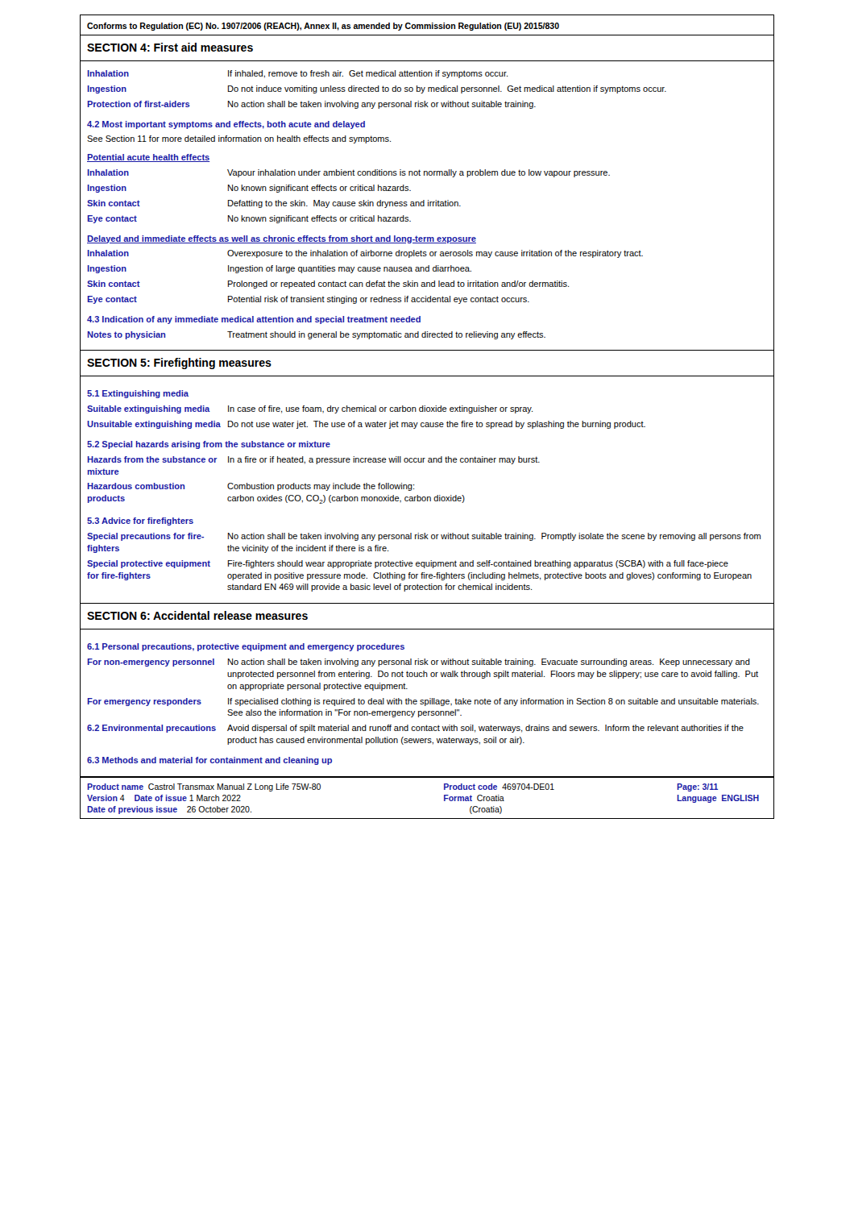Conforms to Regulation (EC) No. 1907/2006 (REACH), Annex II, as amended by Commission Regulation (EU) 2015/830
SECTION 4: First aid measures
| Inhalation | If inhaled, remove to fresh air. Get medical attention if symptoms occur. |
| Ingestion | Do not induce vomiting unless directed to do so by medical personnel. Get medical attention if symptoms occur. |
| Protection of first-aiders | No action shall be taken involving any personal risk or without suitable training. |
4.2 Most important symptoms and effects, both acute and delayed
See Section 11 for more detailed information on health effects and symptoms.
Potential acute health effects
| Inhalation | Vapour inhalation under ambient conditions is not normally a problem due to low vapour pressure. |
| Ingestion | No known significant effects or critical hazards. |
| Skin contact | Defatting to the skin. May cause skin dryness and irritation. |
| Eye contact | No known significant effects or critical hazards. |
Delayed and immediate effects as well as chronic effects from short and long-term exposure
| Inhalation | Overexposure to the inhalation of airborne droplets or aerosols may cause irritation of the respiratory tract. |
| Ingestion | Ingestion of large quantities may cause nausea and diarrhoea. |
| Skin contact | Prolonged or repeated contact can defat the skin and lead to irritation and/or dermatitis. |
| Eye contact | Potential risk of transient stinging or redness if accidental eye contact occurs. |
4.3 Indication of any immediate medical attention and special treatment needed
| Notes to physician | Treatment should in general be symptomatic and directed to relieving any effects. |
SECTION 5: Firefighting measures
5.1 Extinguishing media
| Suitable extinguishing media | In case of fire, use foam, dry chemical or carbon dioxide extinguisher or spray. |
| Unsuitable extinguishing media | Do not use water jet. The use of a water jet may cause the fire to spread by splashing the burning product. |
5.2 Special hazards arising from the substance or mixture
| Hazards from the substance or mixture | In a fire or if heated, a pressure increase will occur and the container may burst. |
| Hazardous combustion products | Combustion products may include the following: carbon oxides (CO, CO 2 ) (carbon monoxide, carbon dioxide) |
5.3 Advice for firefighters
| Special precautions for fire-fighters | No action shall be taken involving any personal risk or without suitable training. Promptly isolate the scene by removing all persons from the vicinity of the incident if there is a fire. |
| Special protective equipment for fire-fighters | Fire-fighters should wear appropriate protective equipment and self-contained breathing apparatus (SCBA) with a full face-piece operated in positive pressure mode. Clothing for fire-fighters (including helmets, protective boots and gloves) conforming to European standard EN 469 will provide a basic level of protection for chemical incidents. |
SECTION 6: Accidental release measures
6.1 Personal precautions, protective equipment and emergency procedures
| For non-emergency personnel | No action shall be taken involving any personal risk or without suitable training. Evacuate surrounding areas. Keep unnecessary and unprotected personnel from entering. Do not touch or walk through spilt material. Floors may be slippery; use care to avoid falling. Put on appropriate personal protective equipment. |
| For emergency responders | If specialised clothing is required to deal with the spillage, take note of any information in Section 8 on suitable and unsuitable materials. See also the information in "For non-emergency personnel". |
| 6.2 Environmental precautions | Avoid dispersal of spilt material and runoff and contact with soil, waterways, drains and sewers. Inform the relevant authorities if the product has caused environmental pollution (sewers, waterways, soil or air). |
6.3 Methods and material for containment and cleaning up
Product name Castrol Transmax Manual Z Long Life 75W-80
Version 4 Date of issue 1 March 2022
Date of previous issue 26 October 2020.
Product code 469704-DE01
Format Croatia
(Croatia)
Page: 3/11
Language ENGLISH